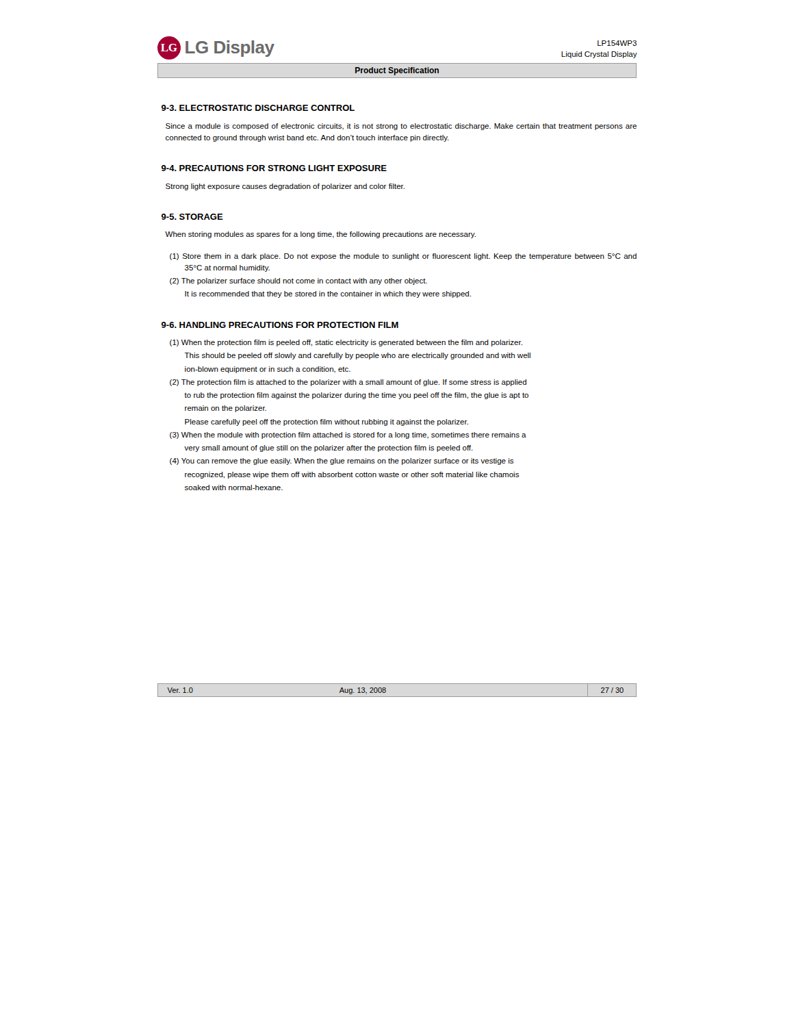LG LG Display
LP154WP3
Liquid Crystal Display
Product Specification
9-3. ELECTROSTATIC DISCHARGE CONTROL
Since a module is composed of electronic circuits, it is not strong to electrostatic discharge. Make certain that treatment persons are connected to ground through wrist band etc. And don’t touch interface pin directly.
9-4. PRECAUTIONS FOR STRONG LIGHT EXPOSURE
Strong light exposure causes degradation of polarizer and color filter.
9-5. STORAGE
When storing modules as spares for a long time, the following precautions are necessary.
(1) Store them in a dark place. Do not expose the module to sunlight or fluorescent light. Keep the temperature between 5°C and 35°C at normal humidity.
(2) The polarizer surface should not come in contact with any other object.
It is recommended that they be stored in the container in which they were shipped.
9-6. HANDLING PRECAUTIONS FOR PROTECTION FILM
(1) When the protection film is peeled off, static electricity is generated between the film and polarizer.
This should be peeled off slowly and carefully by people who are electrically grounded and with well
ion-blown equipment or in such a condition, etc.
(2) The protection film is attached to the polarizer with a small amount of glue. If some stress is applied
to rub the protection film against the polarizer during the time you peel off the film, the glue is apt to
remain on the polarizer.
Please carefully peel off the protection film without rubbing it against the polarizer.
(3) When the module with protection film attached is stored for a long time, sometimes there remains a
very small amount of glue still on the polarizer after the protection film is peeled off.
(4) You can remove the glue easily. When the glue remains on the polarizer surface or its vestige is
recognized, please wipe them off with absorbent cotton waste or other soft material like chamois
soaked with normal-hexane.
Ver. 1.0
Aug. 13, 2008
27 / 30